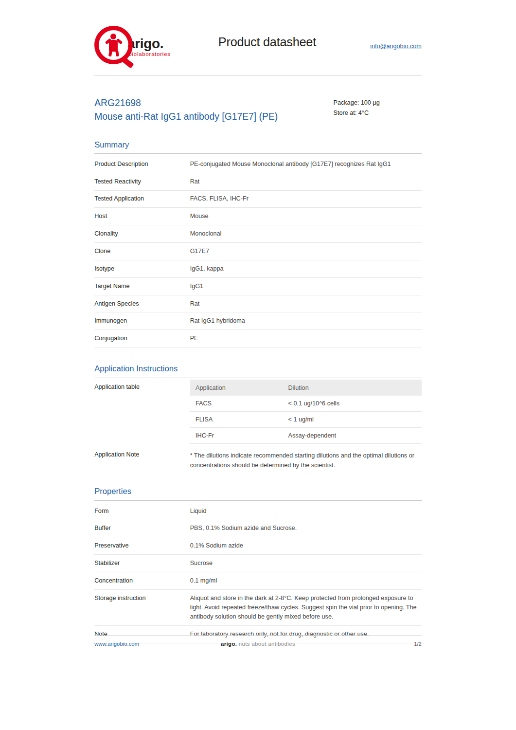arigo.
biolaboratories
Product datasheet
info@arigobio.com
ARG21698
Mouse anti-Rat IgG1 antibody [G17E7] (PE)
Package: 100 µg
Store at: 4°C
Summary
| Product Description | PE-conjugated Mouse Monoclonal antibody [G17E7] recognizes Rat IgG1 |
| Tested Reactivity | Rat |
| Tested Application | FACS, FLISA, IHC-Fr |
| Host | Mouse |
| Clonality | Monoclonal |
| Clone | G17E7 |
| Isotype | IgG1, kappa |
| Target Name | IgG1 |
| Antigen Species | Rat |
| Immunogen | Rat IgG1 hybridoma |
| Conjugation | PE |
Application Instructions
Application table
| Application | Dilution |
| --- | --- |
| FACS | < 0.1 ug/10^6 cells |
| FLISA | < 1 ug/ml |
| IHC-Fr | Assay-dependent |
Application Note
* The dilutions indicate recommended starting dilutions and the optimal dilutions or concentrations should be determined by the scientist.
Properties
| Form | Liquid |
| Buffer | PBS, 0.1% Sodium azide and Sucrose. |
| Preservative | 0.1% Sodium azide |
| Stabilizer | Sucrose |
| Concentration | 0.1 mg/ml |
| Storage instruction | Aliquot and store in the dark at 2-8°C. Keep protected from prolonged exposure to light. Avoid repeated freeze/thaw cycles. Suggest spin the vial prior to opening. The antibody solution should be gently mixed before use. |
| Note | For laboratory research only, not for drug, diagnostic or other use. |
www.arigobio.com
arigo. nuts about antibodies
1/2